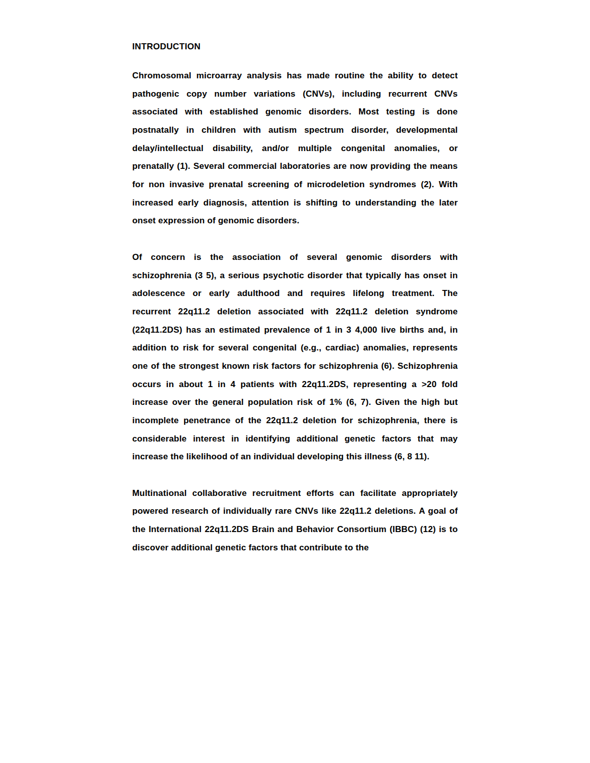INTRODUCTION
Chromosomal microarray analysis has made routine the ability to detect pathogenic copy number variations (CNVs), including recurrent CNVs associated with established genomic disorders. Most testing is done postnatally in children with autism spectrum disorder, developmental delay/intellectual disability, and/or multiple congenital anomalies, or prenatally (1). Several commercial laboratories are now providing the means for non invasive prenatal screening of microdeletion syndromes (2). With increased early diagnosis, attention is shifting to understanding the later onset expression of genomic disorders.
Of concern is the association of several genomic disorders with schizophrenia (3 5), a serious psychotic disorder that typically has onset in adolescence or early adulthood and requires lifelong treatment. The recurrent 22q11.2 deletion associated with 22q11.2 deletion syndrome (22q11.2DS) has an estimated prevalence of 1 in 3 4,000 live births and, in addition to risk for several congenital (e.g., cardiac) anomalies, represents one of the strongest known risk factors for schizophrenia (6). Schizophrenia occurs in about 1 in 4 patients with 22q11.2DS, representing a >20 fold increase over the general population risk of 1% (6, 7). Given the high but incomplete penetrance of the 22q11.2 deletion for schizophrenia, there is considerable interest in identifying additional genetic factors that may increase the likelihood of an individual developing this illness (6, 8 11).
Multinational collaborative recruitment efforts can facilitate appropriately powered research of individually rare CNVs like 22q11.2 deletions. A goal of the International 22q11.2DS Brain and Behavior Consortium (IBBC) (12) is to discover additional genetic factors that contribute to the